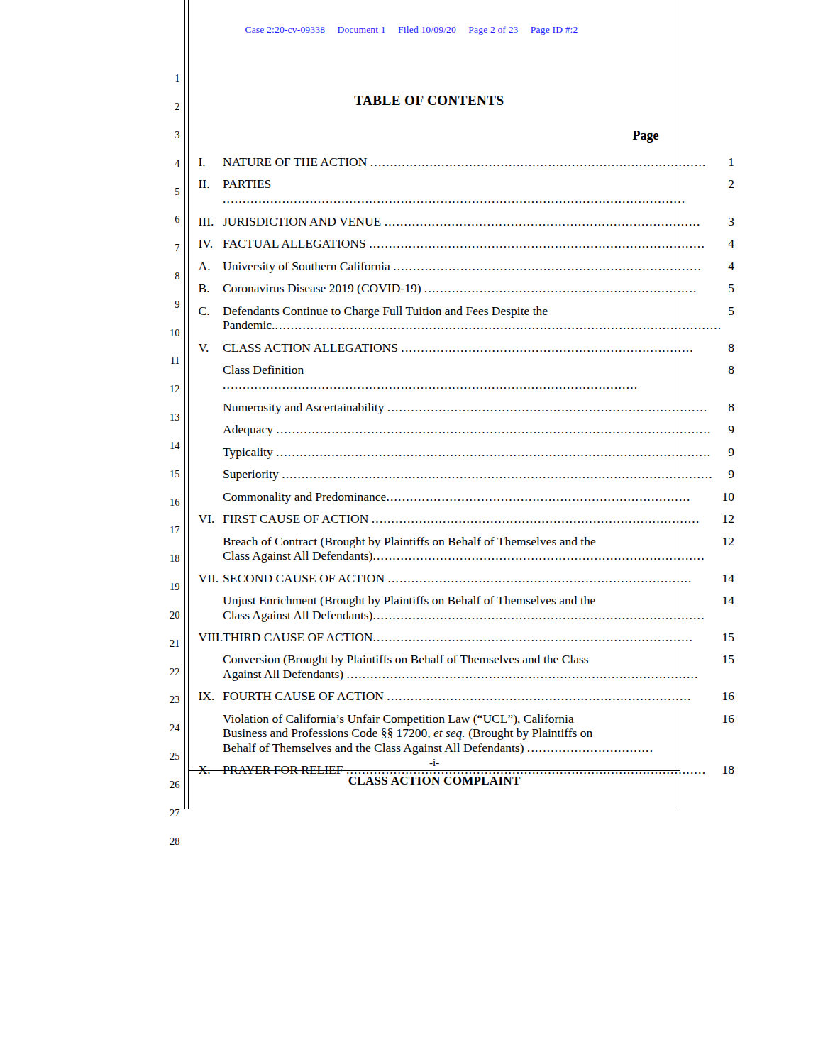Case 2:20-cv-09338 Document 1 Filed 10/09/20 Page 2 of 23 Page ID #:2
1
2
3
4
5
6
7
8
9
10
11
12
13
14
15
16
17
18
19
20
21
22
23
24
25
26
27
28
TABLE OF CONTENTS
Page
| I. | NATURE OF THE ACTION ..................................................................................... | 1 |
| II. | PARTIES ..................................................................................................................... | 2 |
| III. | JURISDICTION AND VENUE ................................................................................ | 3 |
| IV. | FACTUAL ALLEGATIONS ..................................................................................... | 4 |
| A. | University of Southern California .............................................................................. | 4 |
| B. | Coronavirus Disease 2019 (COVID-19) ..................................................................... | 5 |
| C. | Defendants Continue to Charge Full Tuition and Fees Despite the Pandemic. ................................................................................................................. | 5 |
| V. | CLASS ACTION ALLEGATIONS .......................................................................... | 8 |
| | Class Definition ......................................................................................................... | 8 |
| | Numerosity and Ascertainability ................................................................................. | 8 |
| | Adequacy .............................................................................................................. | 9 |
| | Typicality .............................................................................................................. | 9 |
| | Superiority ............................................................................................................. | 9 |
| | Commonality and Predominance ............................................................................. | 10 |
| VI. | FIRST CAUSE OF ACTION ................................................................................... | 12 |
| | Breach of Contract (Brought by Plaintiffs on Behalf of Themselves and the Class Against All Defendants) .................................................................................... | 12 |
| VII. | SECOND CAUSE OF ACTION ............................................................................. | 14 |
| | Unjust Enrichment (Brought by Plaintiffs on Behalf of Themselves and the Class Against All Defendants) .................................................................................... | 14 |
| VIII. | THIRD CAUSE OF ACTION ................................................................................. | 15 |
| | Conversion (Brought by Plaintiffs on Behalf of Themselves and the Class Against All Defendants) ......................................................................................... | 15 |
| IX. | FOURTH CAUSE OF ACTION ............................................................................. | 16 |
| | Violation of California’s Unfair Competition Law (“UCL”), California Business and Professions Code §§ 17200, et seq. (Brought by Plaintiffs on Behalf of Themselves and the Class Against All Defendants) ................................ | 16 |
| X. | PRAYER FOR RELIEF ........................................................................................... | 18 |
-i-
CLASS ACTION COMPLAINT